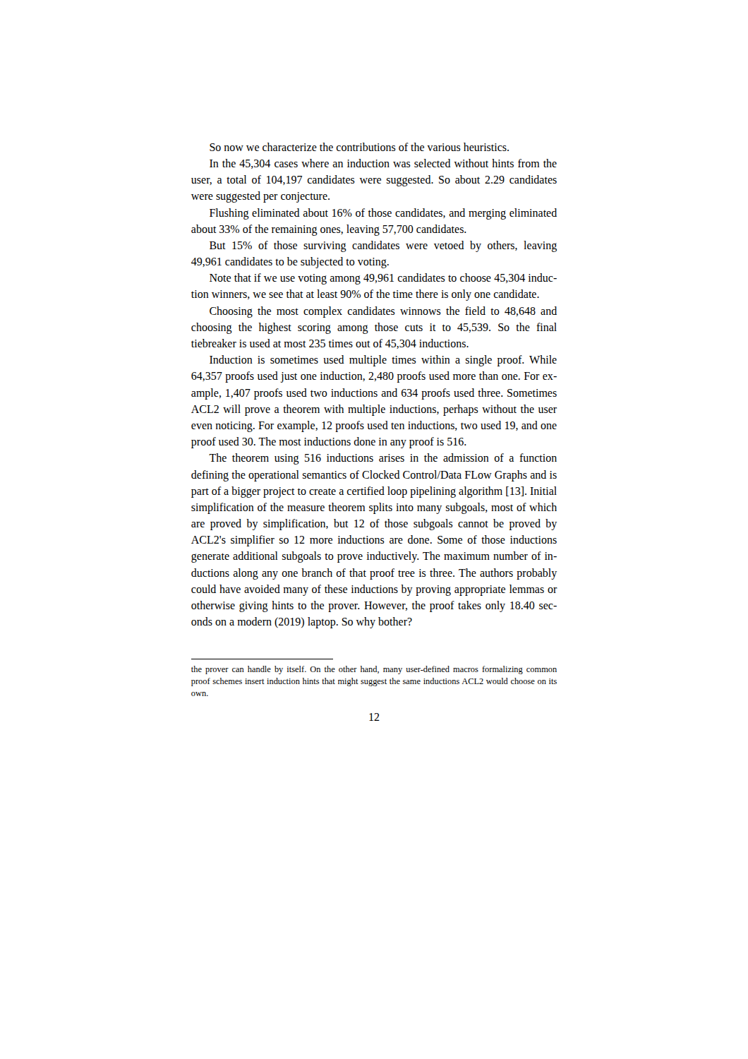So now we characterize the contributions of the various heuristics.
In the 45,304 cases where an induction was selected without hints from the user, a total of 104,197 candidates were suggested. So about 2.29 candidates were suggested per conjecture.
Flushing eliminated about 16% of those candidates, and merging eliminated about 33% of the remaining ones, leaving 57,700 candidates.
But 15% of those surviving candidates were vetoed by others, leaving 49,961 candidates to be subjected to voting.
Note that if we use voting among 49,961 candidates to choose 45,304 induction winners, we see that at least 90% of the time there is only one candidate.
Choosing the most complex candidates winnows the field to 48,648 and choosing the highest scoring among those cuts it to 45,539. So the final tiebreaker is used at most 235 times out of 45,304 inductions.
Induction is sometimes used multiple times within a single proof. While 64,357 proofs used just one induction, 2,480 proofs used more than one. For example, 1,407 proofs used two inductions and 634 proofs used three. Sometimes ACL2 will prove a theorem with multiple inductions, perhaps without the user even noticing. For example, 12 proofs used ten inductions, two used 19, and one proof used 30. The most inductions done in any proof is 516.
The theorem using 516 inductions arises in the admission of a function defining the operational semantics of Clocked Control/Data FLow Graphs and is part of a bigger project to create a certified loop pipelining algorithm [13]. Initial simplification of the measure theorem splits into many subgoals, most of which are proved by simplification, but 12 of those subgoals cannot be proved by ACL2's simplifier so 12 more inductions are done. Some of those inductions generate additional subgoals to prove inductively. The maximum number of inductions along any one branch of that proof tree is three. The authors probably could have avoided many of these inductions by proving appropriate lemmas or otherwise giving hints to the prover. However, the proof takes only 18.40 seconds on a modern (2019) laptop. So why bother?
the prover can handle by itself. On the other hand, many user-defined macros formalizing common proof schemes insert induction hints that might suggest the same inductions ACL2 would choose on its own.
12